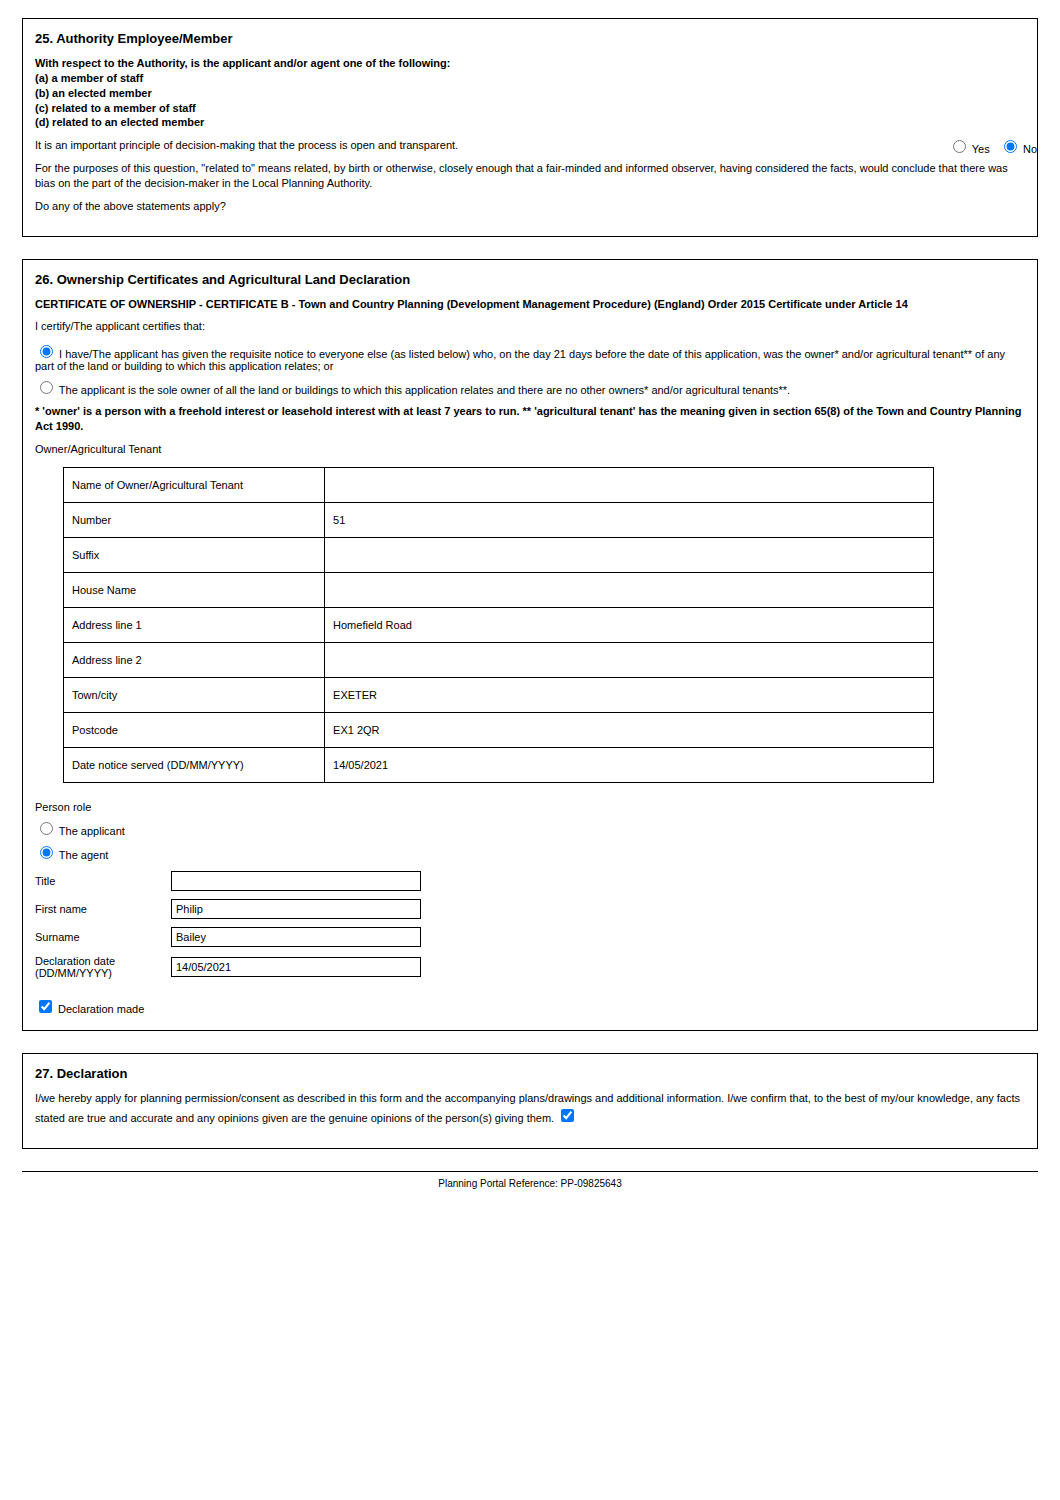25. Authority Employee/Member
With respect to the Authority, is the applicant and/or agent one of the following:
(a) a member of staff
(b) an elected member
(c) related to a member of staff
(d) related to an elected member
It is an important principle of decision-making that the process is open and transparent.
For the purposes of this question, "related to" means related, by birth or otherwise, closely enough that a fair-minded and informed observer, having considered the facts, would conclude that there was bias on the part of the decision-maker in the Local Planning Authority.
Do any of the above statements apply?
Yes No
26. Ownership Certificates and Agricultural Land Declaration
CERTIFICATE OF OWNERSHIP - CERTIFICATE B - Town and Country Planning (Development Management Procedure) (England) Order 2015 Certificate under Article 14
I certify/The applicant certifies that:
I have/The applicant has given the requisite notice to everyone else (as listed below) who, on the day 21 days before the date of this application, was the owner* and/or agricultural tenant** of any part of the land or building to which this application relates; or
The applicant is the sole owner of all the land or buildings to which this application relates and there are no other owners* and/or agricultural tenants**.
* 'owner' is a person with a freehold interest or leasehold interest with at least 7 years to run. ** 'agricultural tenant' has the meaning given in section 65(8) of the Town and Country Planning Act 1990.
Owner/Agricultural Tenant
| Name of Owner/Agricultural Tenant | |
| Number | 51 |
| Suffix | |
| House Name | |
| Address line 1 | Homefield Road |
| Address line 2 | |
| Town/city | EXETER |
| Postcode | EX1 2QR |
| Date notice served (DD/MM/YYYY) | 14/05/2021 |
Person role
The applicant
The agent
| Title | |
| First name | |
| Surname | |
| Declaration date (DD/MM/YYYY) | |
Declaration made
27. Declaration
I/we hereby apply for planning permission/consent as described in this form and the accompanying plans/drawings and additional information. I/we confirm that, to the best of my/our knowledge, any facts stated are true and accurate and any opinions given are the genuine opinions of the person(s) giving them.
Planning Portal Reference: PP-09825643